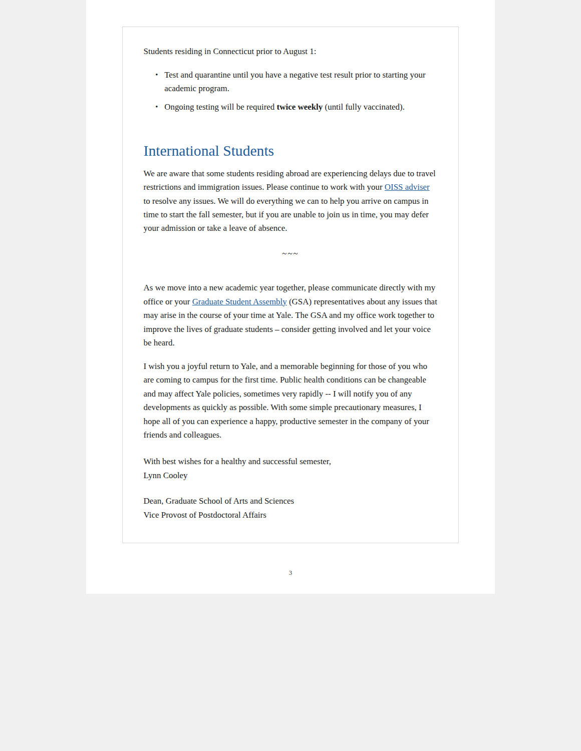Students residing in Connecticut prior to August 1:
Test and quarantine until you have a negative test result prior to starting your academic program.
Ongoing testing will be required twice weekly (until fully vaccinated).
International Students
We are aware that some students residing abroad are experiencing delays due to travel restrictions and immigration issues. Please continue to work with your OISS adviser to resolve any issues. We will do everything we can to help you arrive on campus in time to start the fall semester, but if you are unable to join us in time, you may defer your admission or take a leave of absence.
~~~
As we move into a new academic year together, please communicate directly with my office or your Graduate Student Assembly (GSA) representatives about any issues that may arise in the course of your time at Yale. The GSA and my office work together to improve the lives of graduate students – consider getting involved and let your voice be heard.
I wish you a joyful return to Yale, and a memorable beginning for those of you who are coming to campus for the first time. Public health conditions can be changeable and may affect Yale policies, sometimes very rapidly -- I will notify you of any developments as quickly as possible. With some simple precautionary measures, I hope all of you can experience a happy, productive semester in the company of your friends and colleagues.
With best wishes for a healthy and successful semester,
Lynn Cooley
Dean, Graduate School of Arts and Sciences
Vice Provost of Postdoctoral Affairs
3